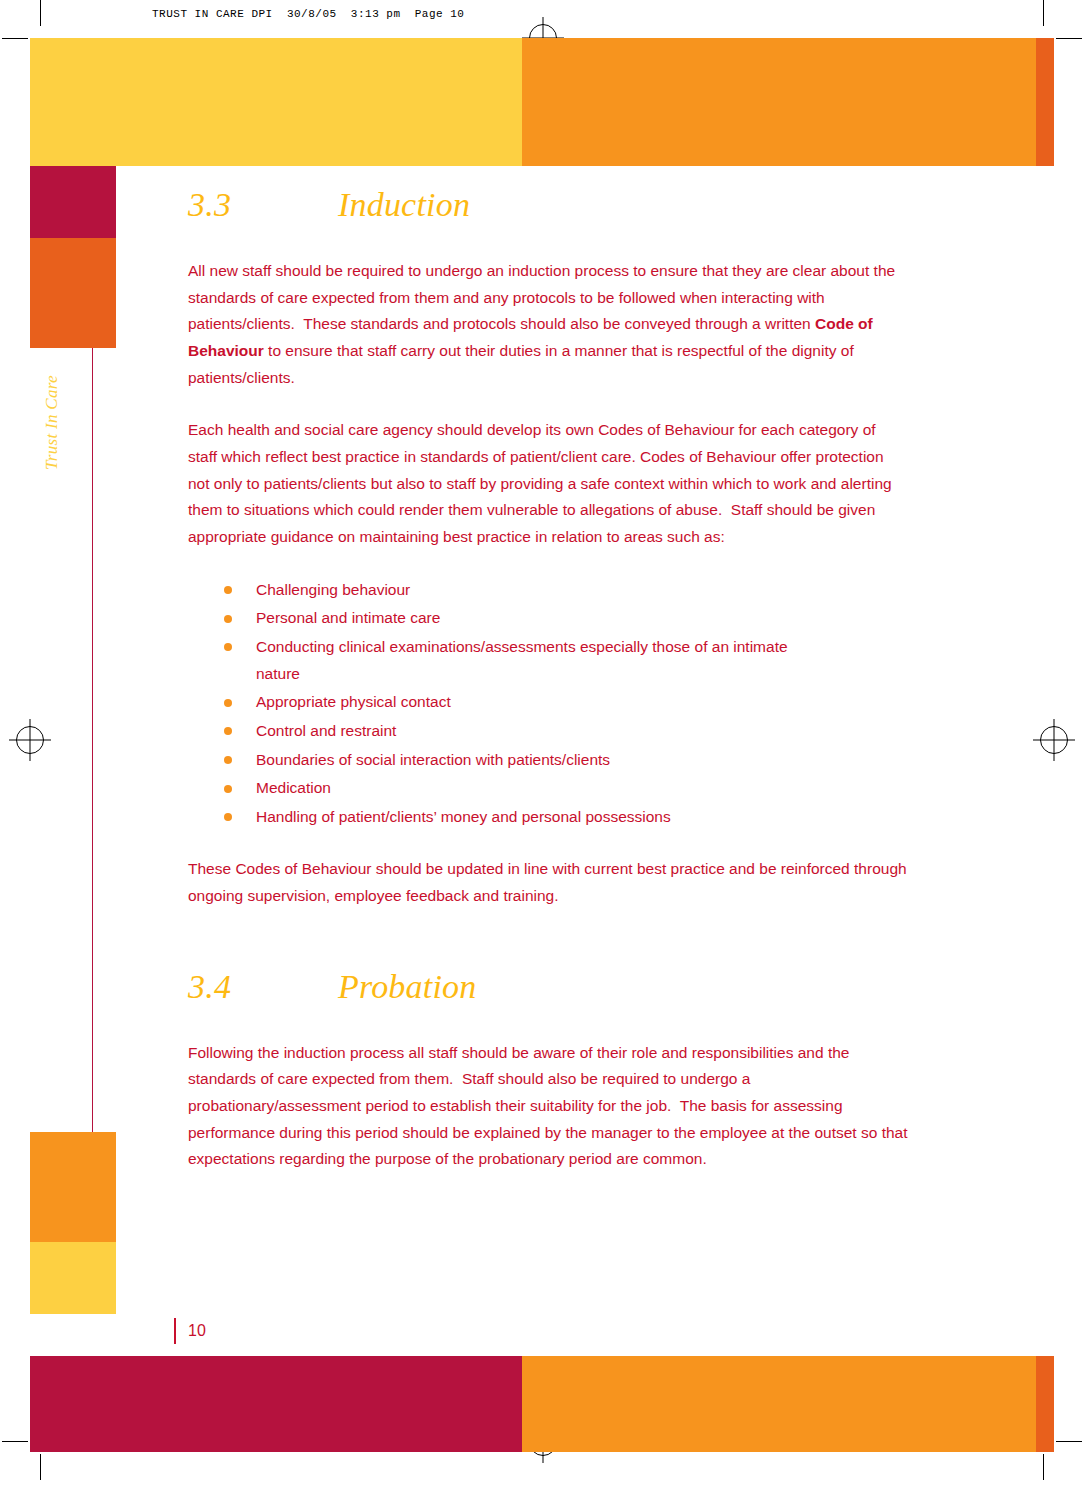TRUST IN CARE DPI 30/8/05 3:13 pm Page 10
Trust In Care
3.3 Induction
All new staff should be required to undergo an induction process to ensure that they are clear about the standards of care expected from them and any protocols to be followed when interacting with patients/clients. These standards and protocols should also be conveyed through a written Code of Behaviour to ensure that staff carry out their duties in a manner that is respectful of the dignity of patients/clients.
Each health and social care agency should develop its own Codes of Behaviour for each category of staff which reflect best practice in standards of patient/client care. Codes of Behaviour offer protection not only to patients/clients but also to staff by providing a safe context within which to work and alerting them to situations which could render them vulnerable to allegations of abuse. Staff should be given appropriate guidance on maintaining best practice in relation to areas such as:
Challenging behaviour
Personal and intimate care
Conducting clinical examinations/assessments especially those of an intimatenature
Appropriate physical contact
Control and restraint
Boundaries of social interaction with patients/clients
Medication
Handling of patient/clients’ money and personal possessions
These Codes of Behaviour should be updated in line with current best practice and be reinforced through ongoing supervision, employee feedback and training.
3.4 Probation
Following the induction process all staff should be aware of their role and responsibilities and the standards of care expected from them. Staff should also be required to undergo a probationary/assessment period to establish their suitability for the job. The basis for assessing performance during this period should be explained by the manager to the employee at the outset so that expectations regarding the purpose of the probationary period are common.
10